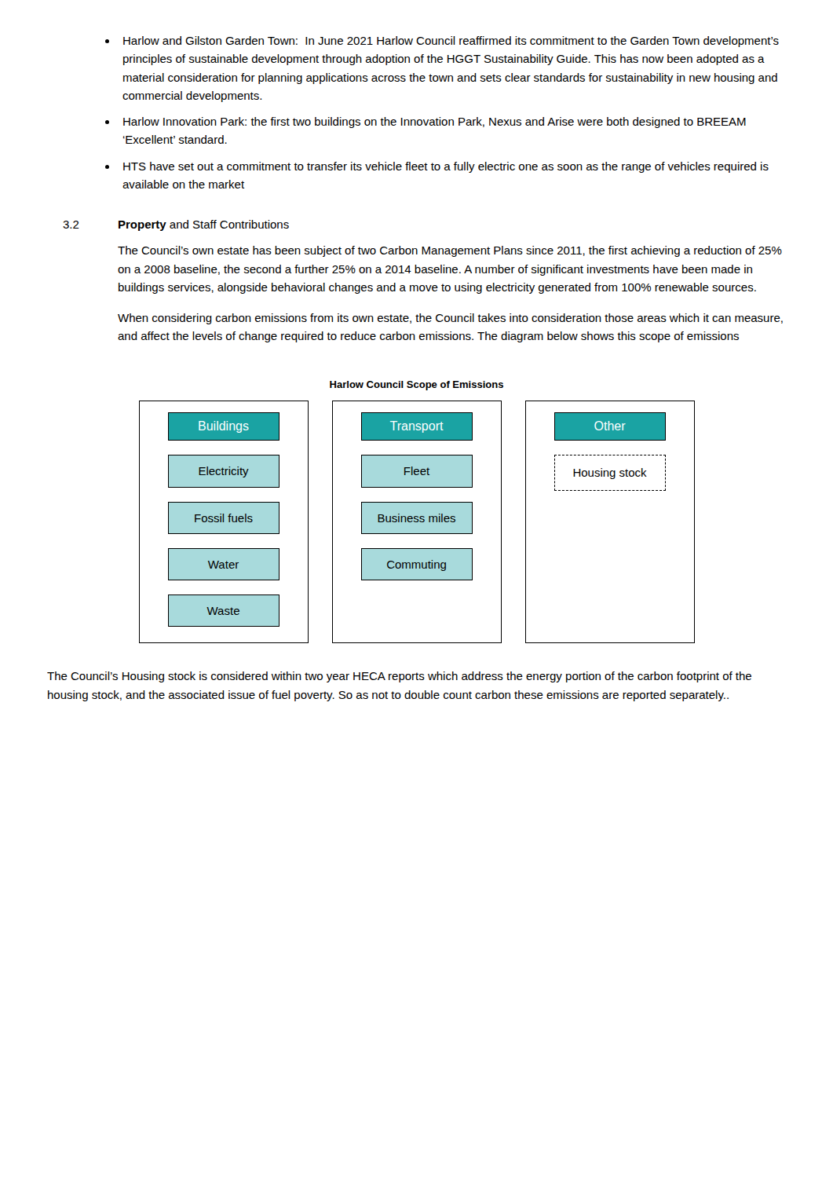Harlow and Gilston Garden Town: In June 2021 Harlow Council reaffirmed its commitment to the Garden Town development’s principles of sustainable development through adoption of the HGGT Sustainability Guide. This has now been adopted as a material consideration for planning applications across the town and sets clear standards for sustainability in new housing and commercial developments.
Harlow Innovation Park: the first two buildings on the Innovation Park, Nexus and Arise were both designed to BREEAM ‘Excellent’ standard.
HTS have set out a commitment to transfer its vehicle fleet to a fully electric one as soon as the range of vehicles required is available on the market
3.2
Property and Staff Contributions
The Council’s own estate has been subject of two Carbon Management Plans since 2011, the first achieving a reduction of 25% on a 2008 baseline, the second a further 25% on a 2014 baseline. A number of significant investments have been made in buildings services, alongside behavioral changes and a move to using electricity generated from 100% renewable sources.
When considering carbon emissions from its own estate, the Council takes into consideration those areas which it can measure, and affect the levels of change required to reduce carbon emissions. The diagram below shows this scope of emissions
Harlow Council Scope of Emissions
Buildings
Electricity
Fossil fuels
Water
Waste
Transport
Fleet
Business miles
Commuting
Other
Housing stock
The Council’s Housing stock is considered within two year HECA reports which address the energy portion of the carbon footprint of the housing stock, and the associated issue of fuel poverty. So as not to double count carbon these emissions are reported separately..